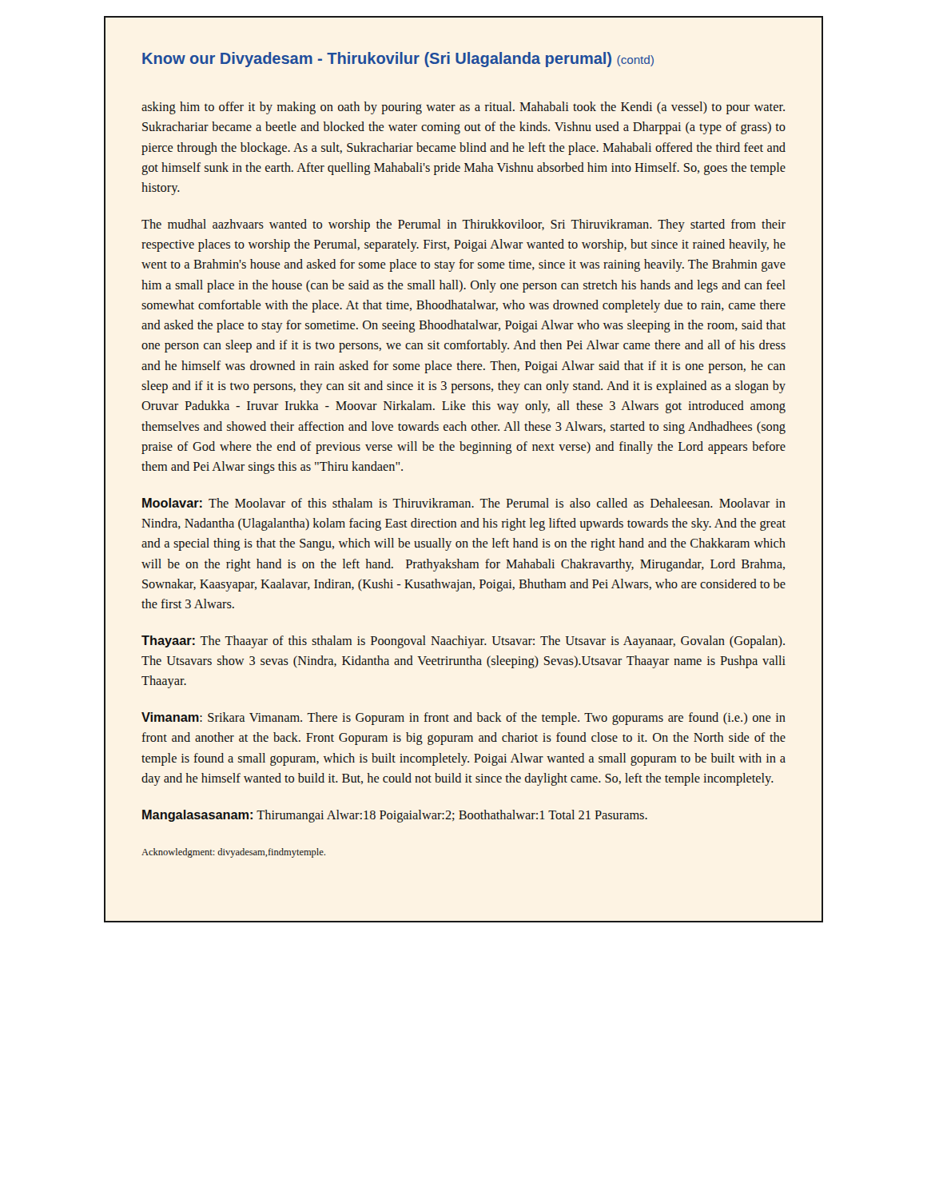Know our Divyadesam - Thirukovilur (Sri Ulagalanda perumal) (contd)
asking him to offer it by making on oath by pouring water as a ritual. Mahabali took the Kendi (a vessel) to pour water. Sukrachariar became a beetle and blocked the water coming out of the kinds. Vishnu used a Dharppai (a type of grass) to pierce through the blockage. As a sult, Sukrachariar became blind and he left the place. Mahabali offered the third feet and got himself sunk in the earth. After quelling Mahabali's pride Maha Vishnu absorbed him into Himself. So, goes the temple history.
The mudhal aazhvaars wanted to worship the Perumal in Thirukkoviloor, Sri Thiruvikraman. They started from their respective places to worship the Perumal, separately. First, Poigai Alwar wanted to worship, but since it rained heavily, he went to a Brahmin's house and asked for some place to stay for some time, since it was raining heavily. The Brahmin gave him a small place in the house (can be said as the small hall). Only one person can stretch his hands and legs and can feel somewhat comfortable with the place. At that time, Bhoodhatalwar, who was drowned completely due to rain, came there and asked the place to stay for sometime. On seeing Bhoodhatalwar, Poigai Alwar who was sleeping in the room, said that one person can sleep and if it is two persons, we can sit comfortably. And then Pei Alwar came there and all of his dress and he himself was drowned in rain asked for some place there. Then, Poigai Alwar said that if it is one person, he can sleep and if it is two persons, they can sit and since it is 3 persons, they can only stand. And it is explained as a slogan by Oruvar Padukka - Iruvar Irukka - Moovar Nirkalam. Like this way only, all these 3 Alwars got introduced among themselves and showed their affection and love towards each other. All these 3 Alwars, started to sing Andhadhees (song praise of God where the end of previous verse will be the beginning of next verse) and finally the Lord appears before them and Pei Alwar sings this as "Thiru kandaen".
Moolavar: The Moolavar of this sthalam is Thiruvikraman. The Perumal is also called as Dehaleesan. Moolavar in Nindra, Nadantha (Ulagalantha) kolam facing East direction and his right leg lifted upwards towards the sky. And the great and a special thing is that the Sangu, which will be usually on the left hand is on the right hand and the Chakkaram which will be on the right hand is on the left hand. Prathyaksham for Mahabali Chakravarthy, Mirugandar, Lord Brahma, Sownakar, Kaasyapar, Kaalavar, Indiran, (Kushi - Kusathwajan, Poigai, Bhutham and Pei Alwars, who are considered to be the first 3 Alwars.
Thayaar: The Thaayar of this sthalam is Poongoval Naachiyar. Utsavar: The Utsavar is Aayanaar, Govalan (Gopalan). The Utsavars show 3 sevas (Nindra, Kidantha and Veetriruntha (sleeping) Sevas).Utsavar Thaayar name is Pushpa valli Thaayar.
Vimanam: Srikara Vimanam. There is Gopuram in front and back of the temple. Two gopurams are found (i.e.) one in front and another at the back. Front Gopuram is big gopuram and chariot is found close to it. On the North side of the temple is found a small gopuram, which is built incompletely. Poigai Alwar wanted a small gopuram to be built with in a day and he himself wanted to build it. But, he could not build it since the daylight came. So, left the temple incompletely.
Mangalasasanam: Thirumangai Alwar:18 Poigaialwar:2; Boothathalwar:1 Total 21 Pasurams.
Acknowledgment: divyadesam,findmytemple.